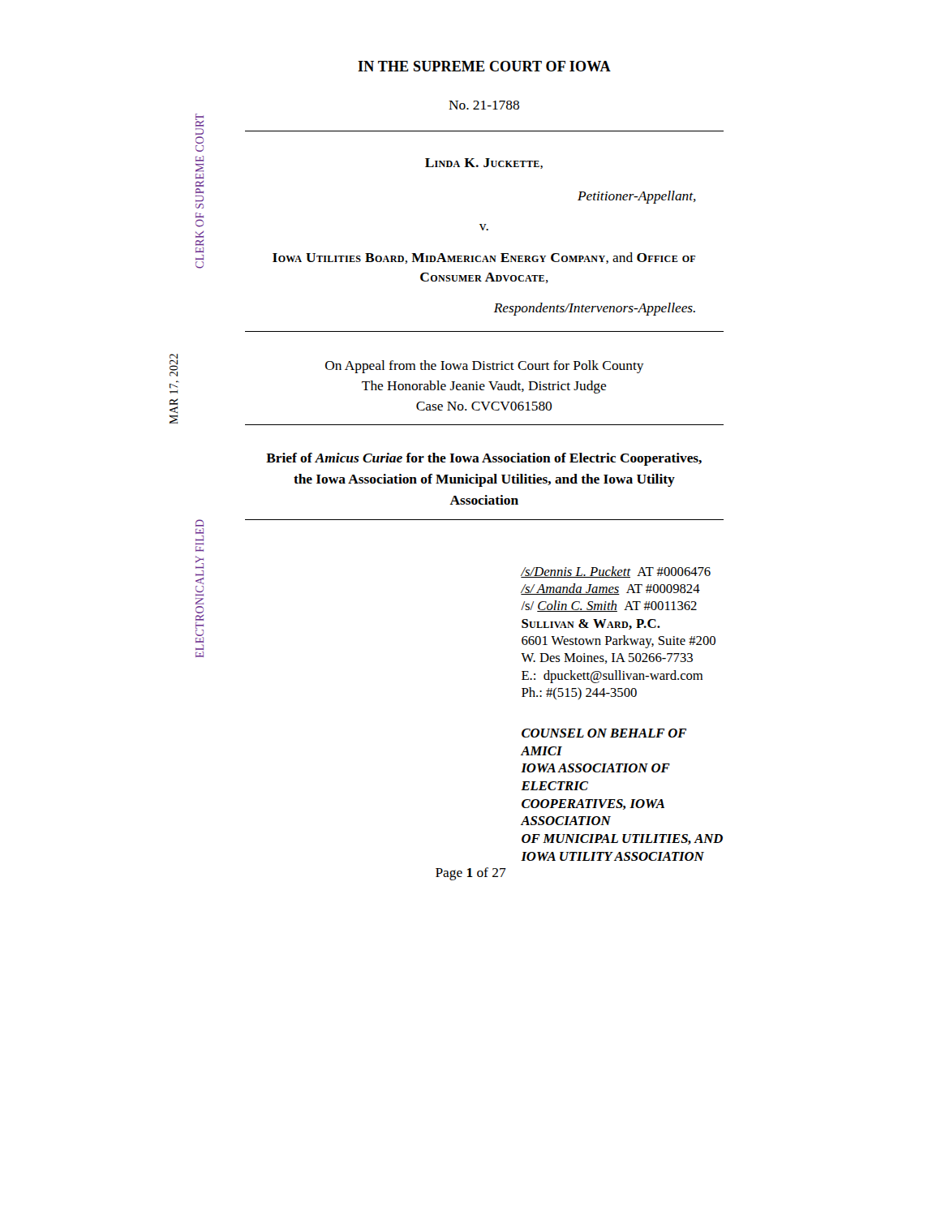Clerk of Supreme Court
Mar 17, 2022
Electronically Filed
IN THE SUPREME COURT OF IOWA
No. 21-1788
Linda K. Juckette,
Petitioner-Appellant,
v.
Iowa Utilities Board, MidAmerican Energy Company, and Office of Consumer Advocate,
Respondents/Intervenors-Appellees.
On Appeal from the Iowa District Court for Polk County
The Honorable Jeanie Vaudt, District Judge
Case No. CVCV061580
Brief of Amicus Curiae for the Iowa Association of Electric Cooperatives, the Iowa Association of Municipal Utilities, and the Iowa Utility Association
/s/Dennis L. Puckett AT #0006476
/s/ Amanda James AT #0009824
/s/ Colin C. Smith AT #0011362
Sullivan & Ward, P.C.
6601 Westown Parkway, Suite #200
W. Des Moines, IA 50266-7733
E.: dpuckett@sullivan-ward.com
Ph.: #(515) 244-3500
COUNSEL ON BEHALF OF AMICI
IOWA ASSOCIATION OF ELECTRIC
COOPERATIVES, IOWA ASSOCIATION
OF MUNICIPAL UTILITIES, AND
IOWA UTILITY ASSOCIATION
Page 1 of 27